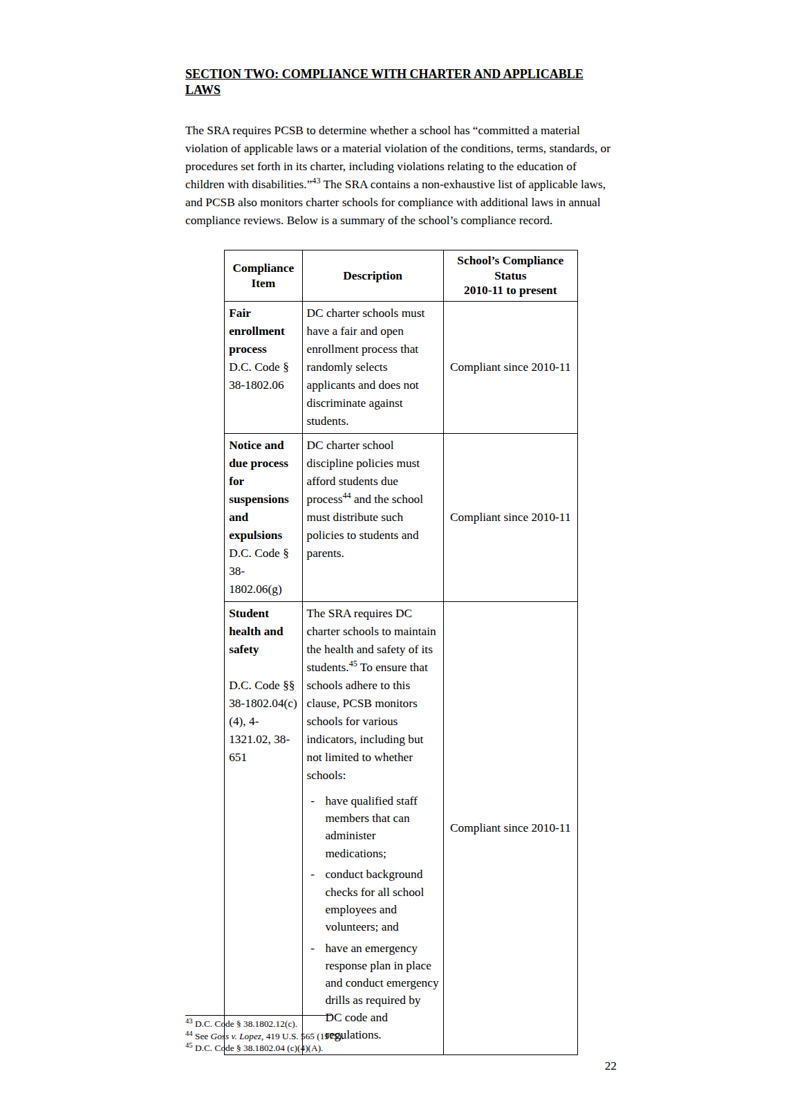SECTION TWO: COMPLIANCE WITH CHARTER AND APPLICABLE LAWS
The SRA requires PCSB to determine whether a school has “committed a material violation of applicable laws or a material violation of the conditions, terms, standards, or procedures set forth in its charter, including violations relating to the education of children with disabilities.”43 The SRA contains a non-exhaustive list of applicable laws, and PCSB also monitors charter schools for compliance with additional laws in annual compliance reviews. Below is a summary of the school’s compliance record.
| Compliance Item | Description | School’s Compliance Status 2010-11 to present |
| --- | --- | --- |
| Fair enrollment process D.C. Code § 38-1802.06 | DC charter schools must have a fair and open enrollment process that randomly selects applicants and does not discriminate against students. | Compliant since 2010-11 |
| Notice and due process for suspensions and expulsions D.C. Code § 38-1802.06(g) | DC charter school discipline policies must afford students due process 44 and the school must distribute such policies to students and parents. | Compliant since 2010-11 |
| Student health and safety D.C. Code §§ 38-1802.04(c)(4), 4-1321.02, 38-651 | The SRA requires DC charter schools to maintain the health and safety of its students. 45 To ensure that schools adhere to this clause, PCSB monitors schools for various indicators, including but not limited to whether schools: have qualified staff members that can administer medications; conduct background checks for all school employees and volunteers; and have an emergency response plan in place and conduct emergency drills as required by DC code and regulations. | Compliant since 2010-11 |
43 D.C. Code § 38.1802.12(c).
44 See Goss v. Lopez, 419 U.S. 565 (1975).
45 D.C. Code § 38.1802.04 (c)(4)(A).
22